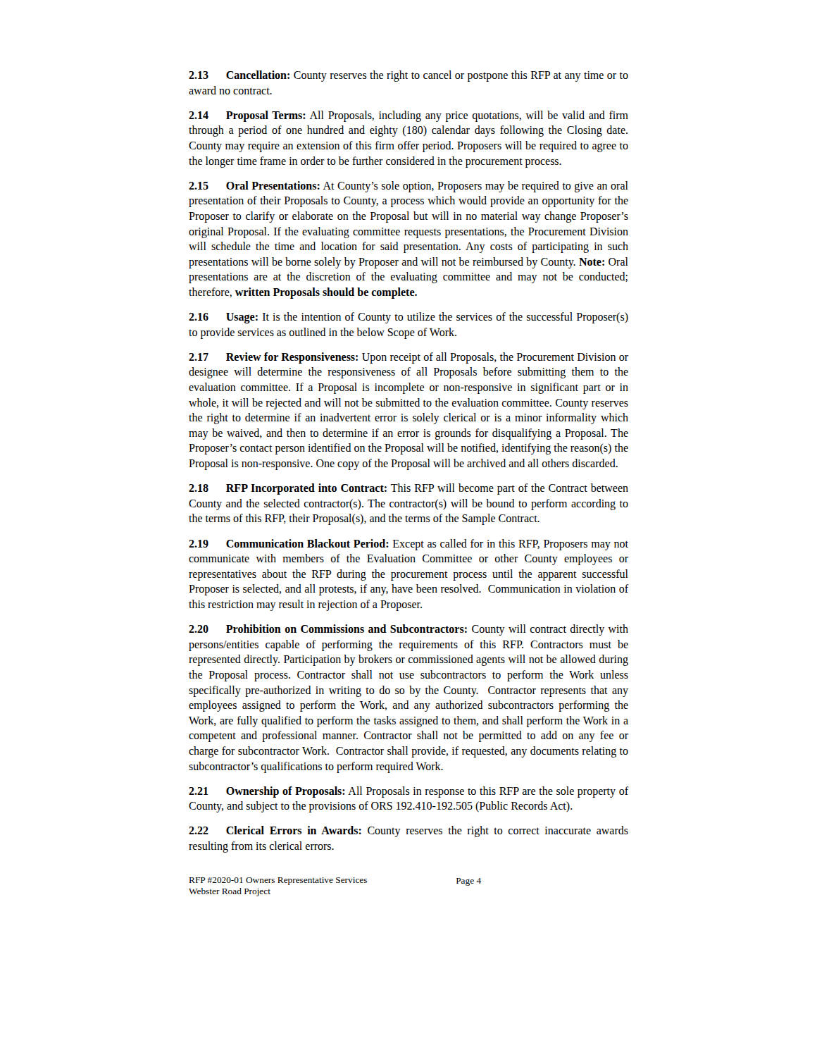2.13 Cancellation: County reserves the right to cancel or postpone this RFP at any time or to award no contract.
2.14 Proposal Terms: All Proposals, including any price quotations, will be valid and firm through a period of one hundred and eighty (180) calendar days following the Closing date. County may require an extension of this firm offer period. Proposers will be required to agree to the longer time frame in order to be further considered in the procurement process.
2.15 Oral Presentations: At County’s sole option, Proposers may be required to give an oral presentation of their Proposals to County, a process which would provide an opportunity for the Proposer to clarify or elaborate on the Proposal but will in no material way change Proposer’s original Proposal. If the evaluating committee requests presentations, the Procurement Division will schedule the time and location for said presentation. Any costs of participating in such presentations will be borne solely by Proposer and will not be reimbursed by County. Note: Oral presentations are at the discretion of the evaluating committee and may not be conducted; therefore, written Proposals should be complete.
2.16 Usage: It is the intention of County to utilize the services of the successful Proposer(s) to provide services as outlined in the below Scope of Work.
2.17 Review for Responsiveness: Upon receipt of all Proposals, the Procurement Division or designee will determine the responsiveness of all Proposals before submitting them to the evaluation committee. If a Proposal is incomplete or non-responsive in significant part or in whole, it will be rejected and will not be submitted to the evaluation committee. County reserves the right to determine if an inadvertent error is solely clerical or is a minor informality which may be waived, and then to determine if an error is grounds for disqualifying a Proposal. The Proposer’s contact person identified on the Proposal will be notified, identifying the reason(s) the Proposal is non-responsive. One copy of the Proposal will be archived and all others discarded.
2.18 RFP Incorporated into Contract: This RFP will become part of the Contract between County and the selected contractor(s). The contractor(s) will be bound to perform according to the terms of this RFP, their Proposal(s), and the terms of the Sample Contract.
2.19 Communication Blackout Period: Except as called for in this RFP, Proposers may not communicate with members of the Evaluation Committee or other County employees or representatives about the RFP during the procurement process until the apparent successful Proposer is selected, and all protests, if any, have been resolved. Communication in violation of this restriction may result in rejection of a Proposer.
2.20 Prohibition on Commissions and Subcontractors: County will contract directly with persons/entities capable of performing the requirements of this RFP. Contractors must be represented directly. Participation by brokers or commissioned agents will not be allowed during the Proposal process. Contractor shall not use subcontractors to perform the Work unless specifically pre-authorized in writing to do so by the County. Contractor represents that any employees assigned to perform the Work, and any authorized subcontractors performing the Work, are fully qualified to perform the tasks assigned to them, and shall perform the Work in a competent and professional manner. Contractor shall not be permitted to add on any fee or charge for subcontractor Work. Contractor shall provide, if requested, any documents relating to subcontractor’s qualifications to perform required Work.
2.21 Ownership of Proposals: All Proposals in response to this RFP are the sole property of County, and subject to the provisions of ORS 192.410-192.505 (Public Records Act).
2.22 Clerical Errors in Awards: County reserves the right to correct inaccurate awards resulting from its clerical errors.
RFP #2020-01 Owners Representative Services
Webster Road Project
Page 4